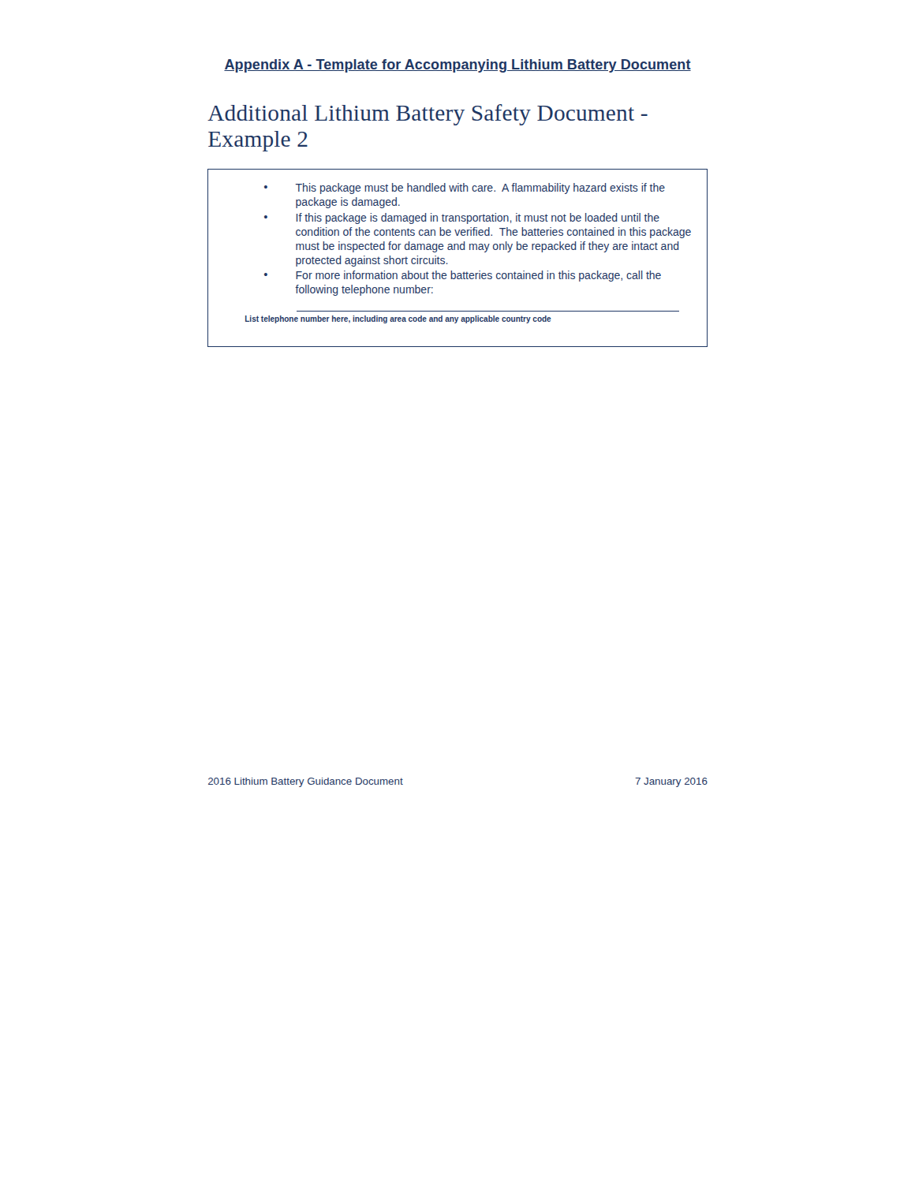Appendix A - Template for Accompanying Lithium Battery Document
Additional Lithium Battery Safety Document - Example 2
This package must be handled with care. A flammability hazard exists if the package is damaged.
If this package is damaged in transportation, it must not be loaded until the condition of the contents can be verified. The batteries contained in this package must be inspected for damage and may only be repacked if they are intact and protected against short circuits.
For more information about the batteries contained in this package, call the following telephone number:
List telephone number here, including area code and any applicable country code
2016 Lithium Battery Guidance Document 7 January 2016